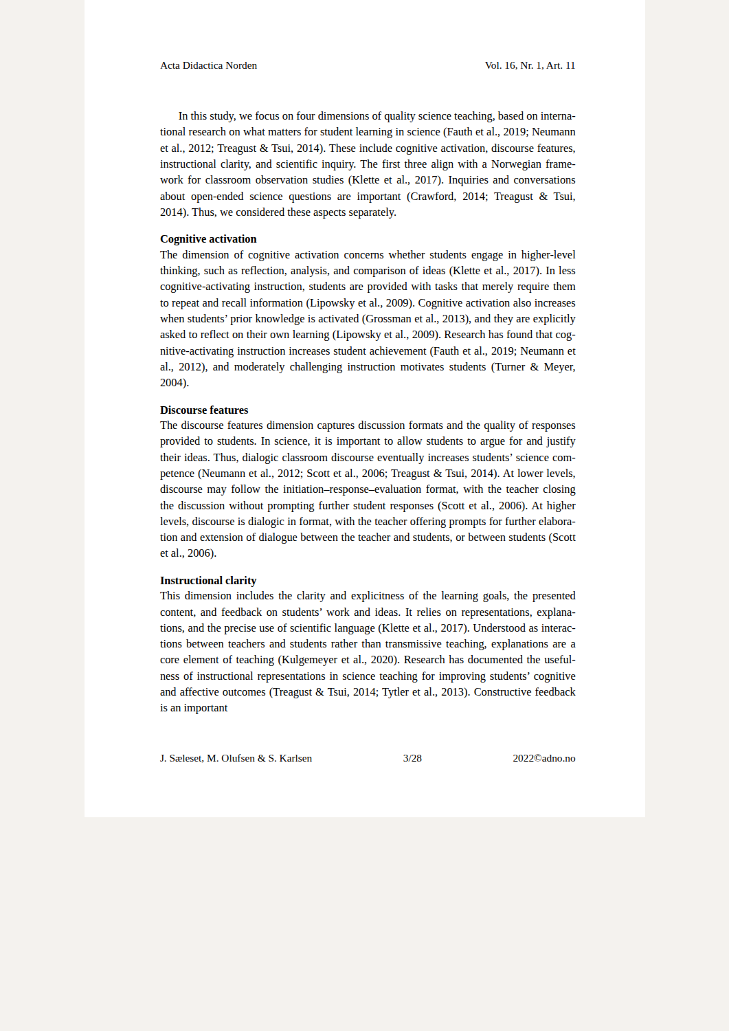Acta Didactica Norden Vol. 16, Nr. 1, Art. 11
In this study, we focus on four dimensions of quality science teaching, based on international research on what matters for student learning in science (Fauth et al., 2019; Neumann et al., 2012; Treagust & Tsui, 2014). These include cognitive activation, discourse features, instructional clarity, and scientific inquiry. The first three align with a Norwegian framework for classroom observation studies (Klette et al., 2017). Inquiries and conversations about open-ended science questions are important (Crawford, 2014; Treagust & Tsui, 2014). Thus, we considered these aspects separately.
Cognitive activation
The dimension of cognitive activation concerns whether students engage in higher-level thinking, such as reflection, analysis, and comparison of ideas (Klette et al., 2017). In less cognitive-activating instruction, students are provided with tasks that merely require them to repeat and recall information (Lipowsky et al., 2009). Cognitive activation also increases when students’ prior knowledge is activated (Grossman et al., 2013), and they are explicitly asked to reflect on their own learning (Lipowsky et al., 2009). Research has found that cognitive-activating instruction increases student achievement (Fauth et al., 2019; Neumann et al., 2012), and moderately challenging instruction motivates students (Turner & Meyer, 2004).
Discourse features
The discourse features dimension captures discussion formats and the quality of responses provided to students. In science, it is important to allow students to argue for and justify their ideas. Thus, dialogic classroom discourse eventually increases students’ science competence (Neumann et al., 2012; Scott et al., 2006; Treagust & Tsui, 2014). At lower levels, discourse may follow the initiation–response–evaluation format, with the teacher closing the discussion without prompting further student responses (Scott et al., 2006). At higher levels, discourse is dialogic in format, with the teacher offering prompts for further elaboration and extension of dialogue between the teacher and students, or between students (Scott et al., 2006).
Instructional clarity
This dimension includes the clarity and explicitness of the learning goals, the presented content, and feedback on students’ work and ideas. It relies on representations, explanations, and the precise use of scientific language (Klette et al., 2017). Understood as interactions between teachers and students rather than transmissive teaching, explanations are a core element of teaching (Kulgemeyer et al., 2020). Research has documented the usefulness of instructional representations in science teaching for improving students’ cognitive and affective outcomes (Treagust & Tsui, 2014; Tytler et al., 2013). Constructive feedback is an important
J. Sæleset, M. Olufsen & S. Karlsen 3/28 2022©adno.no